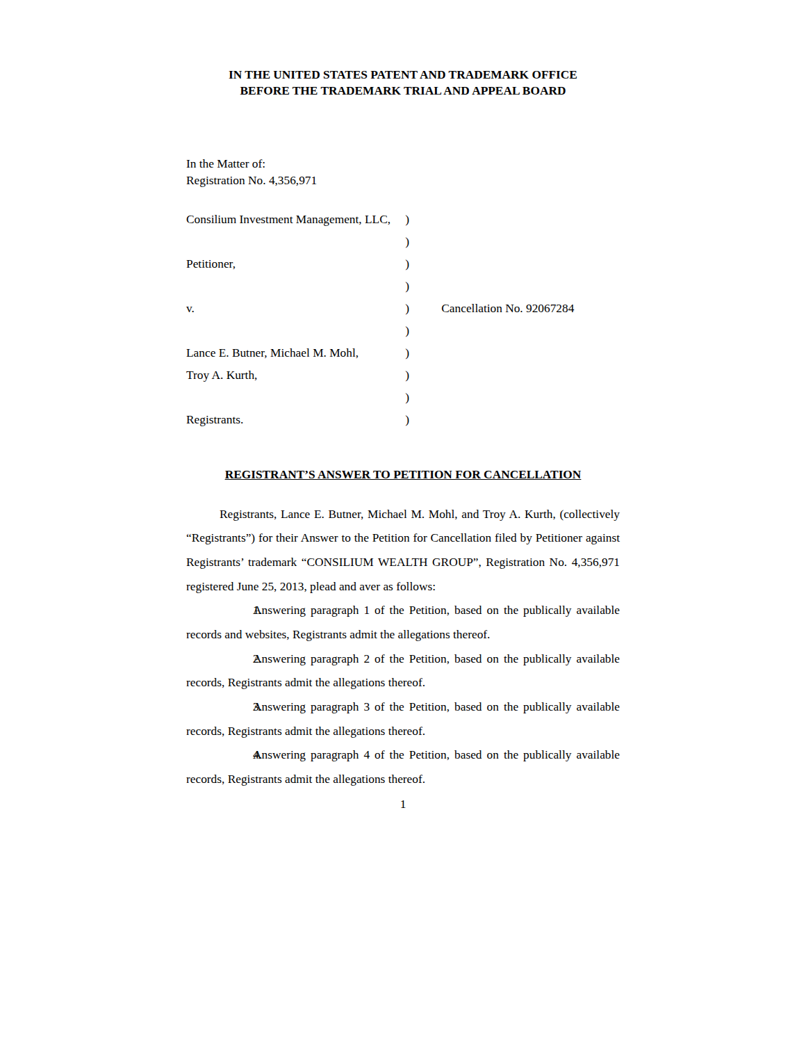IN THE UNITED STATES PATENT AND TRADEMARK OFFICE
BEFORE THE TRADEMARK TRIAL AND APPEAL BOARD
In the Matter of:
Registration No. 4,356,971
| Consilium Investment Management, LLC, | ) | |
| | ) | |
| Petitioner, | ) | |
| | ) | |
| v. | ) | Cancellation No. 92067284 |
| | ) | |
| Lance E. Butner, Michael M. Mohl, | ) | |
| Troy A. Kurth, | ) | |
| | ) | |
| Registrants. | ) | |
REGISTRANT’S ANSWER TO PETITION FOR CANCELLATION
Registrants, Lance E. Butner, Michael M. Mohl, and Troy A. Kurth, (collectively “Registrants”) for their Answer to the Petition for Cancellation filed by Petitioner against Registrants’ trademark “CONSILIUM WEALTH GROUP”, Registration No. 4,356,971 registered June 25, 2013, plead and aver as follows:
1. Answering paragraph 1 of the Petition, based on the publically available records and websites, Registrants admit the allegations thereof.
2. Answering paragraph 2 of the Petition, based on the publically available records, Registrants admit the allegations thereof.
3. Answering paragraph 3 of the Petition, based on the publically available records, Registrants admit the allegations thereof.
4. Answering paragraph 4 of the Petition, based on the publically available records, Registrants admit the allegations thereof.
1